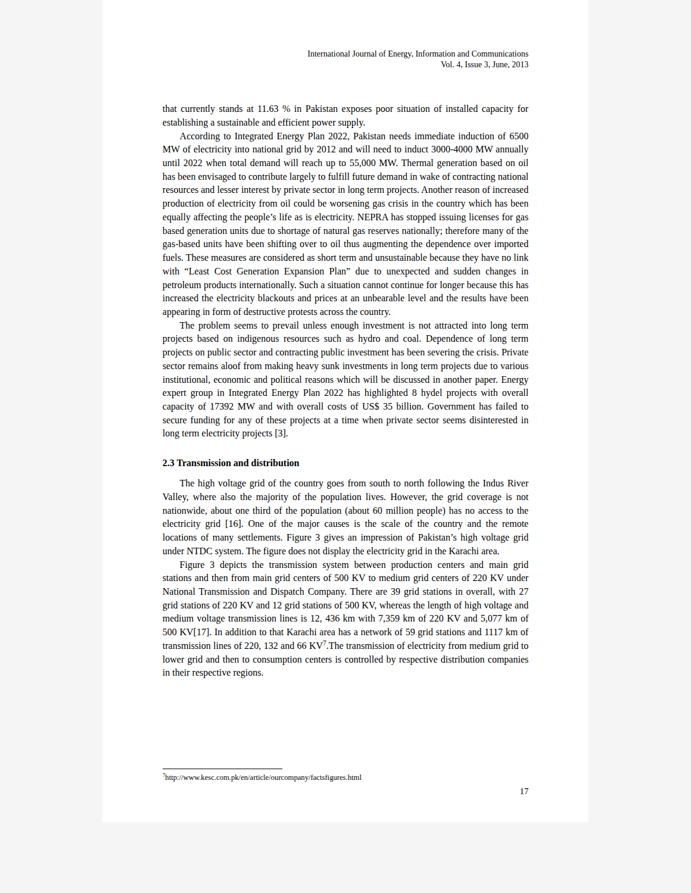International Journal of Energy, Information and Communications
Vol. 4, Issue 3, June, 2013
that currently stands at 11.63 % in Pakistan exposes poor situation of installed capacity for establishing a sustainable and efficient power supply.
According to Integrated Energy Plan 2022, Pakistan needs immediate induction of 6500 MW of electricity into national grid by 2012 and will need to induct 3000-4000 MW annually until 2022 when total demand will reach up to 55,000 MW. Thermal generation based on oil has been envisaged to contribute largely to fulfill future demand in wake of contracting national resources and lesser interest by private sector in long term projects. Another reason of increased production of electricity from oil could be worsening gas crisis in the country which has been equally affecting the people’s life as is electricity. NEPRA has stopped issuing licenses for gas based generation units due to shortage of natural gas reserves nationally; therefore many of the gas-based units have been shifting over to oil thus augmenting the dependence over imported fuels. These measures are considered as short term and unsustainable because they have no link with “Least Cost Generation Expansion Plan” due to unexpected and sudden changes in petroleum products internationally. Such a situation cannot continue for longer because this has increased the electricity blackouts and prices at an unbearable level and the results have been appearing in form of destructive protests across the country.
The problem seems to prevail unless enough investment is not attracted into long term projects based on indigenous resources such as hydro and coal. Dependence of long term projects on public sector and contracting public investment has been severing the crisis. Private sector remains aloof from making heavy sunk investments in long term projects due to various institutional, economic and political reasons which will be discussed in another paper. Energy expert group in Integrated Energy Plan 2022 has highlighted 8 hydel projects with overall capacity of 17392 MW and with overall costs of US$ 35 billion. Government has failed to secure funding for any of these projects at a time when private sector seems disinterested in long term electricity projects [3].
2.3 Transmission and distribution
The high voltage grid of the country goes from south to north following the Indus River Valley, where also the majority of the population lives. However, the grid coverage is not nationwide, about one third of the population (about 60 million people) has no access to the electricity grid [16]. One of the major causes is the scale of the country and the remote locations of many settlements. Figure 3 gives an impression of Pakistan’s high voltage grid under NTDC system. The figure does not display the electricity grid in the Karachi area.
Figure 3 depicts the transmission system between production centers and main grid stations and then from main grid centers of 500 KV to medium grid centers of 220 KV under National Transmission and Dispatch Company. There are 39 grid stations in overall, with 27 grid stations of 220 KV and 12 grid stations of 500 KV, whereas the length of high voltage and medium voltage transmission lines is 12, 436 km with 7,359 km of 220 KV and 5,077 km of 500 KV[17]. In addition to that Karachi area has a network of 59 grid stations and 1117 km of transmission lines of 220, 132 and 66 KV7.The transmission of electricity from medium grid to lower grid and then to consumption centers is controlled by respective distribution companies in their respective regions.
7http://www.kesc.com.pk/en/article/ourcompany/factsfigures.html
17